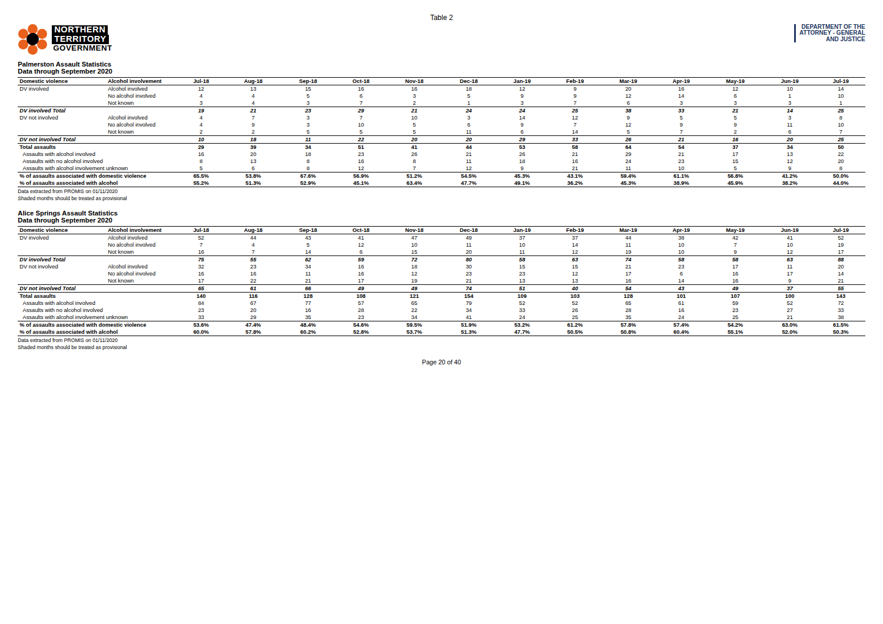Table 2
NORTHERN
TERRITORY
GOVERNMENT
DEPARTMENT OF THE
ATTORNEY - GENERAL
AND JUSTICE
Palmerston Assault Statistics
Data through September 2020
| Domestic violence | Alcohol involvement | Jul-18 | Aug-18 | Sep-18 | Oct-18 | Nov-18 | Dec-18 | Jan-19 | Feb-19 | Mar-19 | Apr-19 | May-19 | Jun-19 | Jul-19 |
| --- | --- | --- | --- | --- | --- | --- | --- | --- | --- | --- | --- | --- | --- | --- |
| DV involved | Alcohol involved | 12 | 13 | 15 | 16 | 16 | 18 | 12 | 9 | 20 | 16 | 12 | 10 | 14 |
| | No alcohol involved | 4 | 4 | 5 | 6 | 3 | 5 | 9 | 9 | 12 | 14 | 6 | 1 | 10 |
| | Not known | 3 | 4 | 3 | 7 | 2 | 1 | 3 | 7 | 6 | 3 | 3 | 3 | 1 |
| DV involved Total | 19 | 21 | 23 | 29 | 21 | 24 | 24 | 25 | 38 | 33 | 21 | 14 | 25 |
| DV not involved | Alcohol involved | 4 | 7 | 3 | 7 | 10 | 3 | 14 | 12 | 9 | 5 | 5 | 3 | 8 |
| | No alcohol involved | 4 | 9 | 3 | 10 | 5 | 6 | 9 | 7 | 12 | 9 | 9 | 11 | 10 |
| | Not known | 2 | 2 | 5 | 5 | 5 | 11 | 6 | 14 | 5 | 7 | 2 | 6 | 7 |
| DV not involved Total | 10 | 18 | 11 | 22 | 20 | 20 | 29 | 33 | 26 | 21 | 16 | 20 | 25 |
| Total assaults | 29 | 39 | 34 | 51 | 41 | 44 | 53 | 58 | 64 | 54 | 37 | 34 | 50 |
| Assaults with alcohol involved | 16 | 20 | 18 | 23 | 26 | 21 | 26 | 21 | 29 | 21 | 17 | 13 | 22 |
| Assaults with no alcohol involved | 8 | 13 | 8 | 16 | 8 | 11 | 18 | 16 | 24 | 23 | 15 | 12 | 20 |
| Assaults with alcohol involvement unknown | 5 | 6 | 8 | 12 | 7 | 12 | 9 | 21 | 11 | 10 | 5 | 9 | 8 |
| % of assaults associated with domestic violence | 65.5% | 53.8% | 67.6% | 56.9% | 51.2% | 54.5% | 45.3% | 43.1% | 59.4% | 61.1% | 56.8% | 41.2% | 50.0% |
| % of assaults associated with alcohol | 55.2% | 51.3% | 52.9% | 45.1% | 63.4% | 47.7% | 49.1% | 36.2% | 45.3% | 38.9% | 45.9% | 38.2% | 44.0% |
Data extracted from PROMIS on 01/11/2020
Shaded months should be treated as provisional
Alice Springs Assault Statistics
Data through September 2020
| Domestic violence | Alcohol involvement | Jul-18 | Aug-18 | Sep-18 | Oct-18 | Nov-18 | Dec-18 | Jan-19 | Feb-19 | Mar-19 | Apr-19 | May-19 | Jun-19 | Jul-19 |
| --- | --- | --- | --- | --- | --- | --- | --- | --- | --- | --- | --- | --- | --- | --- |
| DV involved | Alcohol involved | 52 | 44 | 43 | 41 | 47 | 49 | 37 | 37 | 44 | 38 | 42 | 41 | 52 |
| | No alcohol involved | 7 | 4 | 5 | 12 | 10 | 11 | 10 | 14 | 11 | 10 | 7 | 10 | 19 |
| | Not known | 16 | 7 | 14 | 6 | 15 | 20 | 11 | 12 | 19 | 10 | 9 | 12 | 17 |
| DV involved Total | 75 | 55 | 62 | 59 | 72 | 80 | 58 | 63 | 74 | 58 | 58 | 63 | 88 |
| DV not involved | Alcohol involved | 32 | 23 | 34 | 16 | 18 | 30 | 15 | 15 | 21 | 23 | 17 | 11 | 20 |
| | No alcohol involved | 16 | 16 | 11 | 16 | 12 | 23 | 23 | 12 | 17 | 6 | 16 | 17 | 14 |
| | Not known | 17 | 22 | 21 | 17 | 19 | 21 | 13 | 13 | 16 | 14 | 16 | 9 | 21 |
| DV not involved Total | 65 | 61 | 66 | 49 | 49 | 74 | 51 | 40 | 54 | 43 | 49 | 37 | 55 |
| Total assaults | 140 | 116 | 128 | 108 | 121 | 154 | 109 | 103 | 128 | 101 | 107 | 100 | 143 |
| Assaults with alcohol involved | 84 | 67 | 77 | 57 | 65 | 79 | 52 | 52 | 65 | 61 | 59 | 52 | 72 |
| Assaults with no alcohol involved | 23 | 20 | 16 | 28 | 22 | 34 | 33 | 26 | 28 | 16 | 23 | 27 | 33 |
| Assaults with alcohol involvement unknown | 33 | 29 | 35 | 23 | 34 | 41 | 24 | 25 | 35 | 24 | 25 | 21 | 38 |
| % of assaults associated with domestic violence | 53.6% | 47.4% | 48.4% | 54.6% | 59.5% | 51.9% | 53.2% | 61.2% | 57.8% | 57.4% | 54.2% | 63.0% | 61.5% |
| % of assaults associated with alcohol | 60.0% | 57.8% | 60.2% | 52.8% | 53.7% | 51.3% | 47.7% | 50.5% | 50.8% | 60.4% | 55.1% | 52.0% | 50.3% |
Data extracted from PROMIS on 01/11/2020
Shaded months should be treated as provisional
Page 20 of 40